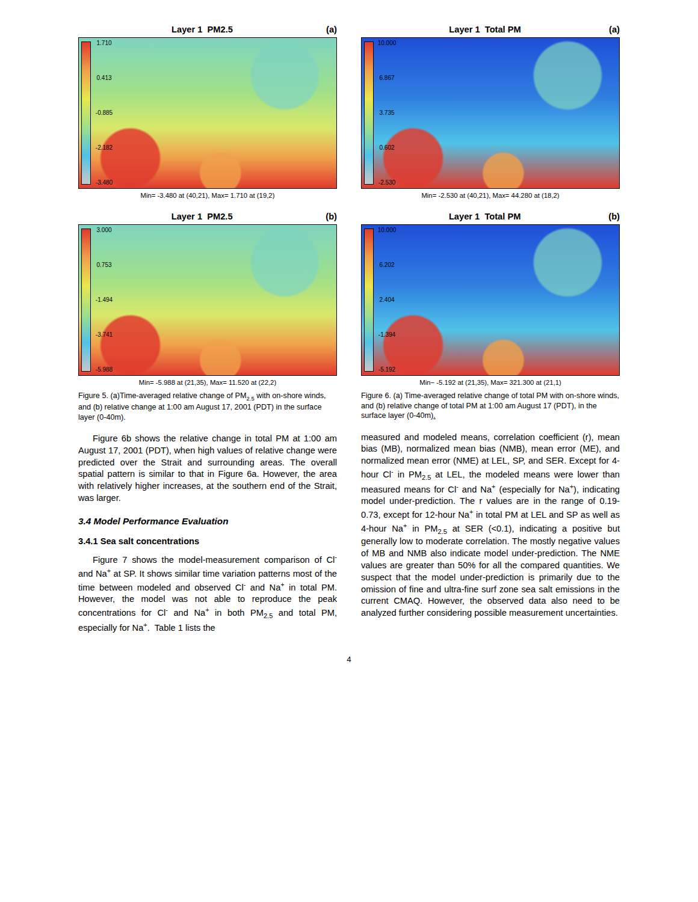Layer 1 PM2.5 (a)
1.710 0.413 -0.885 -2.182 -3.480
Min= -3.480 at (40,21), Max= 1.710 at (19,2)
Layer 1 PM2.5 (b)
3.000 0.753 -1.494 -3.741 -5.988
Min= -5.988 at (21,35), Max= 11.520 at (22,2)
Figure 5. (a)Time-averaged relative change of PM2.5 with on-shore winds, and (b) relative change at 1:00 am August 17, 2001 (PDT) in the surface layer (0-40m).
Figure 6b shows the relative change in total PM at 1:00 am August 17, 2001 (PDT), when high values of relative change were predicted over the Strait and surrounding areas. The overall spatial pattern is similar to that in Figure 6a. However, the area with relatively higher increases, at the southern end of the Strait, was larger.
3.4 Model Performance Evaluation
3.4.1 Sea salt concentrations
Figure 7 shows the model-measurement comparison of Cl- and Na+ at SP. It shows similar time variation patterns most of the time between modeled and observed Cl- and Na+ in total PM. However, the model was not able to reproduce the peak concentrations for Cl- and Na+ in both PM2.5 and total PM, especially for Na+. Table 1 lists the
Layer 1 Total PM (a)
10.000 6.867 3.735 0.602 -2.530
Min= -2.530 at (40,21), Max= 44.280 at (18,2)
Layer 1 Total PM (b)
10.000 6.202 2.404 -1.394 -5.192
Min− -5.192 at (21,35), Max= 321.300 at (21,1)
Figure 6. (a) Time-averaged relative change of total PM with on-shore winds, and (b) relative change of total PM at 1:00 am August 17 (PDT), in the surface layer (0-40m).
measured and modeled means, correlation coefficient (r), mean bias (MB), normalized mean bias (NMB), mean error (ME), and normalized mean error (NME) at LEL, SP, and SER. Except for 4-hour Cl- in PM2.5 at LEL, the modeled means were lower than measured means for Cl- and Na+ (especially for Na+), indicating model under-prediction. The r values are in the range of 0.19-0.73, except for 12-hour Na+ in total PM at LEL and SP as well as 4-hour Na+ in PM2.5 at SER (<0.1), indicating a positive but generally low to moderate correlation. The mostly negative values of MB and NMB also indicate model under-prediction. The NME values are greater than 50% for all the compared quantities. We suspect that the model under-prediction is primarily due to the omission of fine and ultra-fine surf zone sea salt emissions in the current CMAQ. However, the observed data also need to be analyzed further considering possible measurement uncertainties.
4